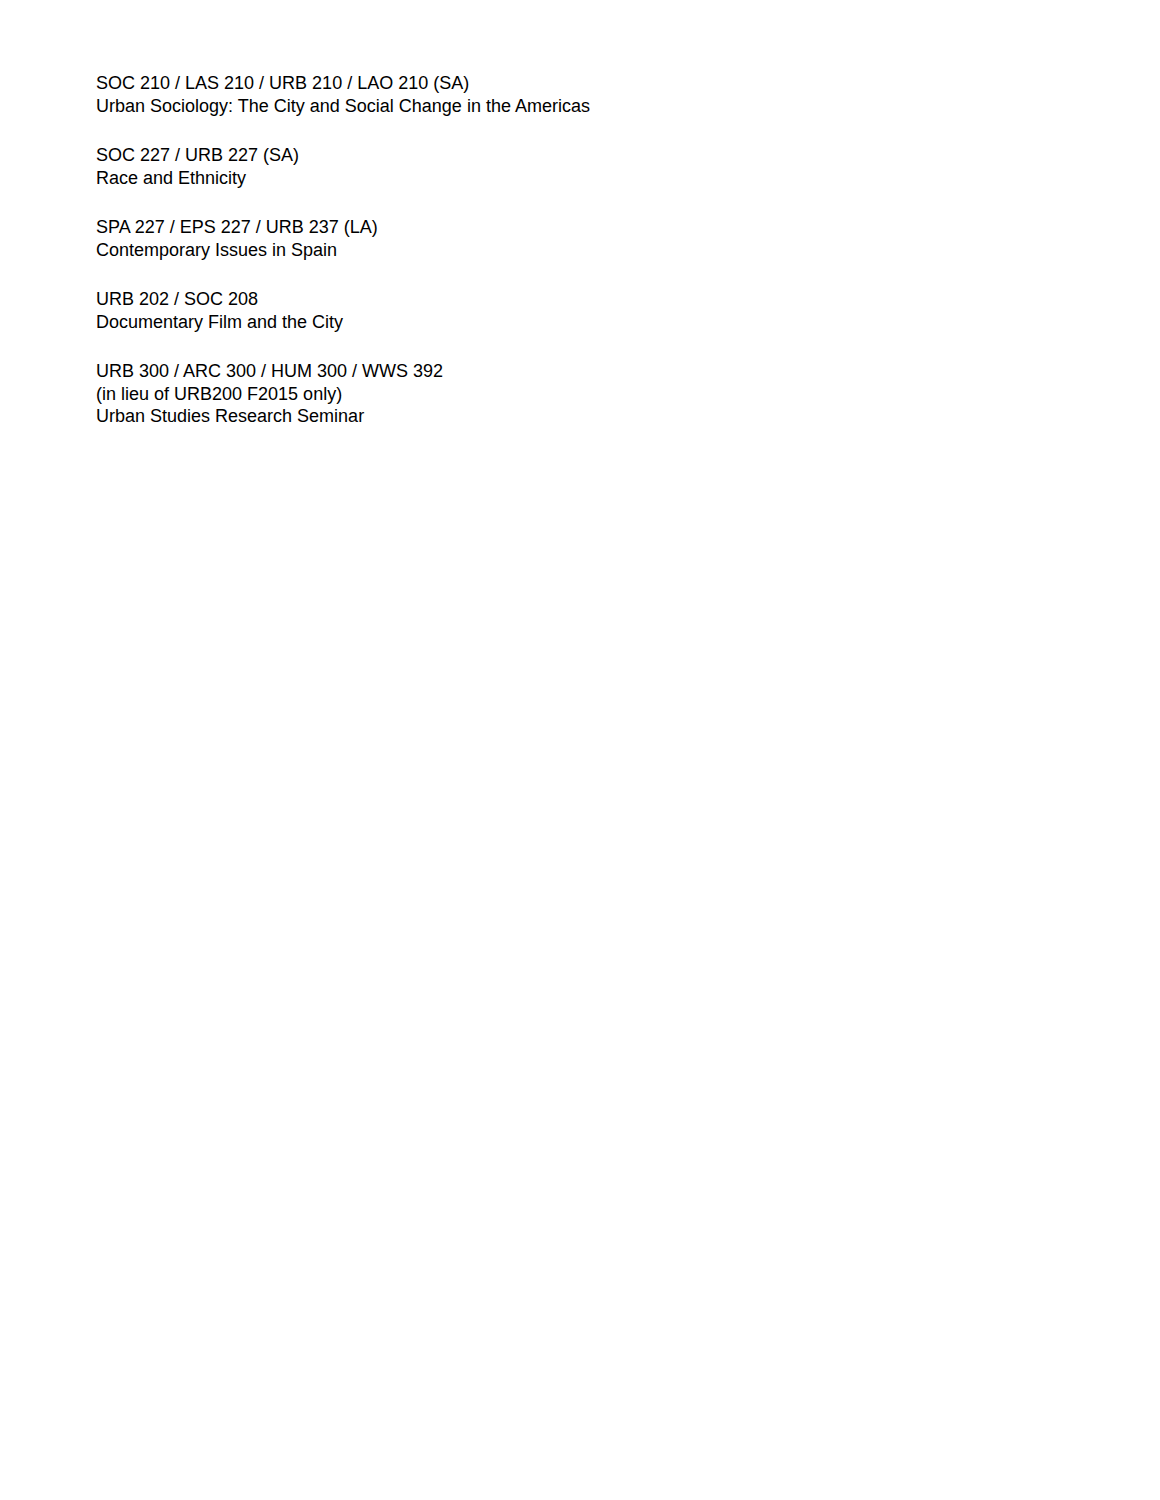SOC 210 / LAS 210 / URB 210 / LAO 210 (SA)
Urban Sociology: The City and Social Change in the Americas
SOC 227 / URB 227 (SA)
Race and Ethnicity
SPA 227 / EPS 227 / URB 237 (LA)
Contemporary Issues in Spain
URB 202 / SOC 208
Documentary Film and the City
URB 300 / ARC 300 / HUM 300 / WWS 392
(in lieu of URB200 F2015 only)
Urban Studies Research Seminar